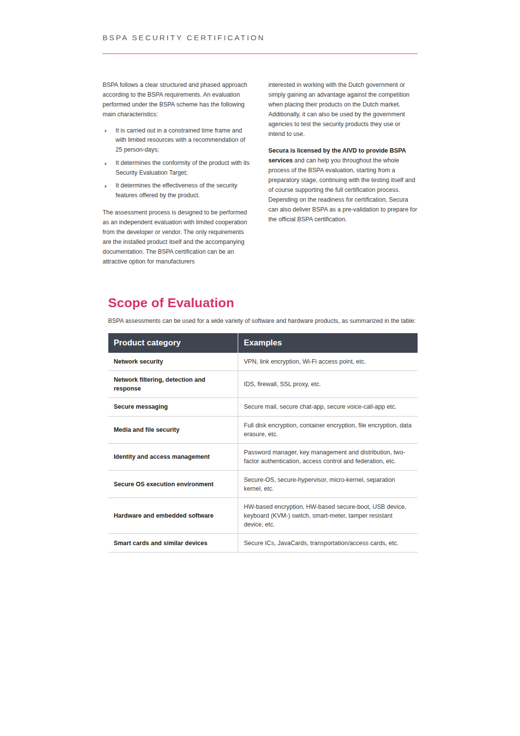BSPA Security Certification
BSPA follows a clear structured and phased approach according to the BSPA requirements. An evaluation performed under the BSPA scheme has the following main characteristics:
It is carried out in a constrained time frame and with limited resources with a recommendation of 25 person-days;
It determines the conformity of the product with its Security Evaluation Target;
It determines the effectiveness of the security features offered by the product.
The assessment process is designed to be performed as an independent evaluation with limited cooperation from the developer or vendor. The only requirements are the installed product itself and the accompanying documentation. The BSPA certification can be an attractive option for manufacturers
interested in working with the Dutch government or simply gaining an advantage against the competition when placing their products on the Dutch market. Additionally, it can also be used by the government agencies to test the security products they use or intend to use.
Secura is licensed by the AIVD to provide BSPA services and can help you throughout the whole process of the BSPA evaluation, starting from a preparatory stage, continuing with the testing itself and of course supporting the full certification process. Depending on the readiness for certification, Secura can also deliver BSPA as a pre-validation to prepare for the official BSPA certification.
Scope of Evaluation
BSPA assessments can be used for a wide variety of software and hardware products, as summarized in the table:
| Product category | Examples |
| --- | --- |
| Network security | VPN, link encryption, Wi-Fi access point, etc. |
| Network filtering, detection and response | IDS, firewall, SSL proxy, etc. |
| Secure messaging | Secure mail, secure chat-app, secure voice-call-app etc. |
| Media and file security | Full disk encryption, container encryption, file encryption, data erasure, etc. |
| Identity and access management | Password manager, key management and distribution, two-factor authentication, access control and federation, etc. |
| Secure OS execution environment | Secure-OS, secure-hypervisor, micro-kernel, separation kernel, etc. |
| Hardware and embedded software | HW-based encryption, HW-based secure-boot, USB device, keyboard (KVM-) switch, smart-meter, tamper resistant device, etc. |
| Smart cards and similar devices | Secure ICs, JavaCards, transportation/access cards, etc. |